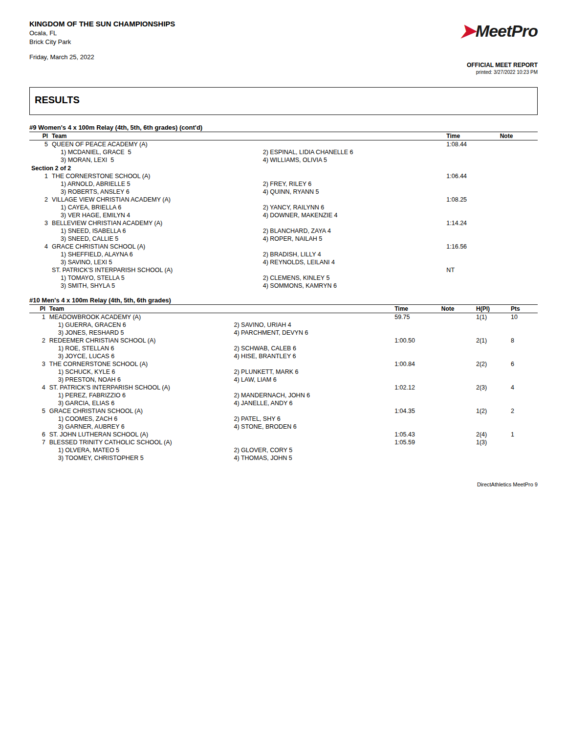KINGDOM OF THE SUN CHAMPIONSHIPS
Ocala, FL
Brick City Park
Friday, March 25, 2022
➤MeetPro
OFFICIAL MEET REPORT
printed: 3/27/2022 10:23 PM
RESULTS
#9 Women's 4 x 100m Relay (4th, 5th, 6th grades) (cont'd)
| Pl | Team | | Time | Note |
| --- | --- | --- | --- | --- |
| 5 | QUEEN OF PEACE ACADEMY (A) | | 1:08.44 | |
| | 1) MCDANIEL, GRACE 5 | 2) ESPINAL, LIDIA CHANELLE 6 | | |
| | 3) MORAN, LEXI 5 | 4) WILLIAMS, OLIVIA 5 | | |
| Section 2 of 2 |
| 1 | THE CORNERSTONE SCHOOL (A) | | 1:06.44 | |
| | 1) ARNOLD, ABRIELLE 5 | 2) FREY, RILEY 6 | | |
| | 3) ROBERTS, ANSLEY 6 | 4) QUINN, RYANN 5 | | |
| 2 | VILLAGE VIEW CHRISTIAN ACADEMY (A) | | 1:08.25 | |
| | 1) CAYEA, BRIELLA 6 | 2) YANCY, RAILYNN 6 | | |
| | 3) VER HAGE, EMILYN 4 | 4) DOWNER, MAKENZIE 4 | | |
| 3 | BELLEVIEW CHRISTIAN ACADEMY (A) | | 1:14.24 | |
| | 1) SNEED, ISABELLA 6 | 2) BLANCHARD, ZAYA 4 | | |
| | 3) SNEED, CALLIE 5 | 4) ROPER, NAILAH 5 | | |
| 4 | GRACE CHRISTIAN SCHOOL (A) | | 1:16.56 | |
| | 1) SHEFFIELD, ALAYNA 6 | 2) BRADISH, LILLY 4 | | |
| | 3) SAVINO, LEXI 5 | 4) REYNOLDS, LEILANI 4 | | |
| | ST. PATRICK'S INTERPARISH SCHOOL (A) | | NT | |
| | 1) TOMAYO, STELLA 5 | 2) CLEMENS, KINLEY 5 | | |
| | 3) SMITH, SHYLA 5 | 4) SOMMONS, KAMRYN 6 | | |
#10 Men's 4 x 100m Relay (4th, 5th, 6th grades)
| Pl | Team | | Time | Note | H(Pl) | Pts |
| --- | --- | --- | --- | --- | --- | --- |
| 1 | MEADOWBROOK ACADEMY (A) | | 59.75 | | 1(1) | 10 |
| | 1) GUERRA, GRACEN 6 | 2) SAVINO, URIAH 4 | | | | |
| | 3) JONES, RESHARD 5 | 4) PARCHMENT, DEVYN 6 | | | | |
| 2 | REDEEMER CHRISTIAN SCHOOL (A) | | 1:00.50 | | 2(1) | 8 |
| | 1) ROE, STELLAN 6 | 2) SCHWAB, CALEB 6 | | | | |
| | 3) JOYCE, LUCAS 6 | 4) HISE, BRANTLEY 6 | | | | |
| 3 | THE CORNERSTONE SCHOOL (A) | | 1:00.84 | | 2(2) | 6 |
| | 1) SCHUCK, KYLE 6 | 2) PLUNKETT, MARK 6 | | | | |
| | 3) PRESTON, NOAH 6 | 4) LAW, LIAM 6 | | | | |
| 4 | ST. PATRICK'S INTERPARISH SCHOOL (A) | | 1:02.12 | | 2(3) | 4 |
| | 1) PEREZ, FABRIZZIO 6 | 2) MANDERNACH, JOHN 6 | | | | |
| | 3) GARCIA, ELIAS 6 | 4) JANELLE, ANDY 6 | | | | |
| 5 | GRACE CHRISTIAN SCHOOL (A) | | 1:04.35 | | 1(2) | 2 |
| | 1) COOMES, ZACH 6 | 2) PATEL, SHY 6 | | | | |
| | 3) GARNER, AUBREY 6 | 4) STONE, BRODEN 6 | | | | |
| 6 | ST. JOHN LUTHERAN SCHOOL (A) | | 1:05.43 | | 2(4) | 1 |
| 7 | BLESSED TRINITY CATHOLIC SCHOOL (A) | | 1:05.59 | | 1(3) | |
| | 1) OLVERA, MATEO 5 | 2) GLOVER, CORY 5 | | | | |
| | 3) TOOMEY, CHRISTOPHER 5 | 4) THOMAS, JOHN 5 | | | | |
DirectAthletics MeetPro 9